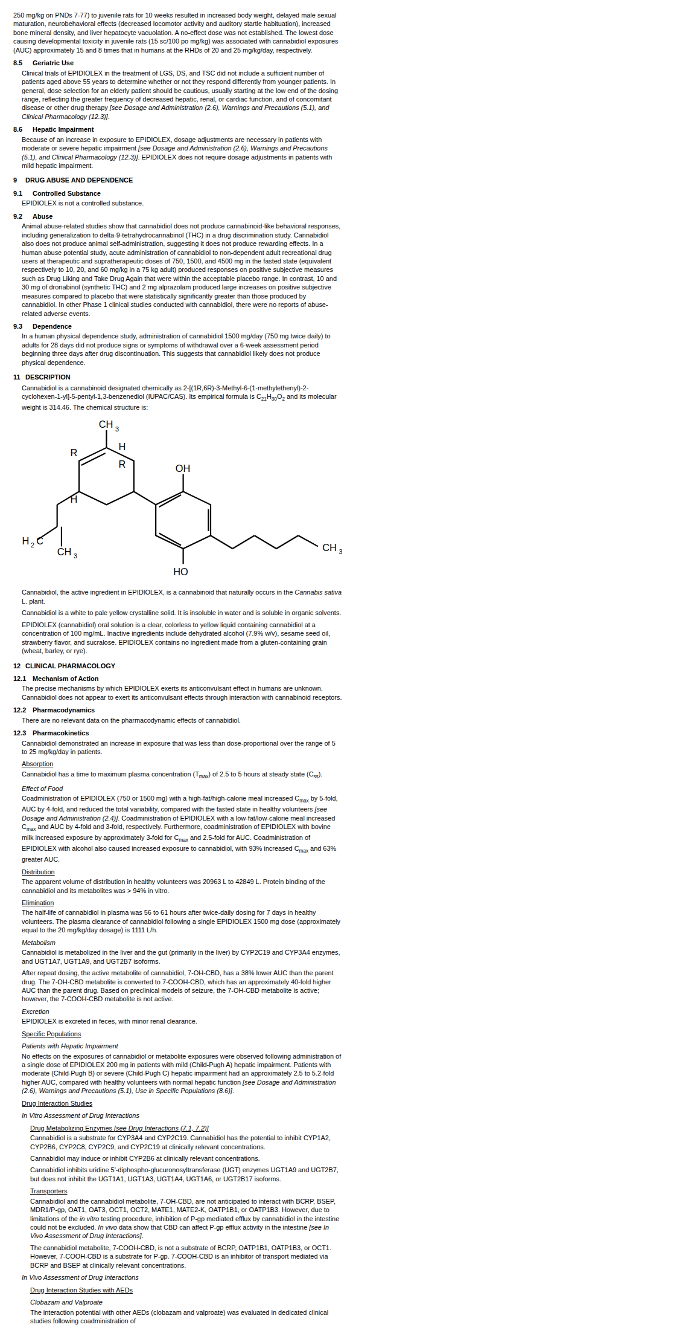250 mg/kg on PNDs 7-77) to juvenile rats for 10 weeks resulted in increased body weight, delayed male sexual maturation, neurobehavioral effects (decreased locomotor activity and auditory startle habituation), increased bone mineral density, and liver hepatocyte vacuolation. A no-effect dose was not established. The lowest dose causing developmental toxicity in juvenile rats (15 sc/100 po mg/kg) was associated with cannabidiol exposures (AUC) approximately 15 and 8 times that in humans at the RHDs of 20 and 25 mg/kg/day, respectively.
8.5 Geriatric Use
Clinical trials of EPIDIOLEX in the treatment of LGS, DS, and TSC did not include a sufficient number of patients aged above 55 years to determine whether or not they respond differently from younger patients. In general, dose selection for an elderly patient should be cautious, usually starting at the low end of the dosing range, reflecting the greater frequency of decreased hepatic, renal, or cardiac function, and of concomitant disease or other drug therapy [see Dosage and Administration (2.6), Warnings and Precautions (5.1), and Clinical Pharmacology (12.3)].
8.6 Hepatic Impairment
Because of an increase in exposure to EPIDIOLEX, dosage adjustments are necessary in patients with moderate or severe hepatic impairment [see Dosage and Administration (2.6), Warnings and Precautions (5.1), and Clinical Pharmacology (12.3)]. EPIDIOLEX does not require dosage adjustments in patients with mild hepatic impairment.
9 DRUG ABUSE AND DEPENDENCE
9.1 Controlled Substance
EPIDIOLEX is not a controlled substance.
9.2 Abuse
Animal abuse-related studies show that cannabidiol does not produce cannabinoid-like behavioral responses, including generalization to delta-9-tetrahydrocannabinol (THC) in a drug discrimination study. Cannabidiol also does not produce animal self-administration, suggesting it does not produce rewarding effects. In a human abuse potential study, acute administration of cannabidiol to non-dependent adult recreational drug users at therapeutic and supratherapeutic doses of 750, 1500, and 4500 mg in the fasted state (equivalent respectively to 10, 20, and 60 mg/kg in a 75 kg adult) produced responses on positive subjective measures such as Drug Liking and Take Drug Again that were within the acceptable placebo range. In contrast, 10 and 30 mg of dronabinol (synthetic THC) and 2 mg alprazolam produced large increases on positive subjective measures compared to placebo that were statistically significantly greater than those produced by cannabidiol. In other Phase 1 clinical studies conducted with cannabidiol, there were no reports of abuse-related adverse events.
9.3 Dependence
In a human physical dependence study, administration of cannabidiol 1500 mg/day (750 mg twice daily) to adults for 28 days did not produce signs or symptoms of withdrawal over a 6-week assessment period beginning three days after drug discontinuation. This suggests that cannabidiol likely does not produce physical dependence.
11 DESCRIPTION
Cannabidiol is a cannabinoid designated chemically as 2-[(1R,6R)-3-Methyl-6-(1-methylethenyl)-2-cyclohexen-1-yl]-5-pentyl-1,3-benzenediol (IUPAC/CAS). Its empirical formula is C21H30O2 and its molecular weight is 314.46. The chemical structure is:
CH3 OH HO H2C CH3 CH3 R R H H
Cannabidiol, the active ingredient in EPIDIOLEX, is a cannabinoid that naturally occurs in the Cannabis sativa L. plant.
Cannabidiol is a white to pale yellow crystalline solid. It is insoluble in water and is soluble in organic solvents.
EPIDIOLEX (cannabidiol) oral solution is a clear, colorless to yellow liquid containing cannabidiol at a concentration of 100 mg/mL. Inactive ingredients include dehydrated alcohol (7.9% w/v), sesame seed oil, strawberry flavor, and sucralose. EPIDIOLEX contains no ingredient made from a gluten-containing grain (wheat, barley, or rye).
12 CLINICAL PHARMACOLOGY
12.1 Mechanism of Action
The precise mechanisms by which EPIDIOLEX exerts its anticonvulsant effect in humans are unknown. Cannabidiol does not appear to exert its anticonvulsant effects through interaction with cannabinoid receptors.
12.2 Pharmacodynamics
There are no relevant data on the pharmacodynamic effects of cannabidiol.
12.3 Pharmacokinetics
Cannabidiol demonstrated an increase in exposure that was less than dose-proportional over the range of 5 to 25 mg/kg/day in patients.
Absorption
Cannabidiol has a time to maximum plasma concentration (Tmax) of 2.5 to 5 hours at steady state (Css).
Effect of Food
Coadministration of EPIDIOLEX (750 or 1500 mg) with a high-fat/high-calorie meal increased Cmax by 5-fold, AUC by 4-fold, and reduced the total variability, compared with the fasted state in healthy volunteers [see Dosage and Administration (2.4)]. Coadministration of EPIDIOLEX with a low-fat/low-calorie meal increased Cmax and AUC by 4-fold and 3-fold, respectively. Furthermore, coadministration of EPIDIOLEX with bovine milk increased exposure by approximately 3-fold for Cmax and 2.5-fold for AUC. Coadministration of EPIDIOLEX with alcohol also caused increased exposure to cannabidiol, with 93% increased Cmax and 63% greater AUC.
Distribution
The apparent volume of distribution in healthy volunteers was 20963 L to 42849 L. Protein binding of the cannabidiol and its metabolites was > 94% in vitro.
Elimination
The half-life of cannabidiol in plasma was 56 to 61 hours after twice-daily dosing for 7 days in healthy volunteers. The plasma clearance of cannabidiol following a single EPIDIOLEX 1500 mg dose (approximately equal to the 20 mg/kg/day dosage) is 1111 L/h.
Metabolism
Cannabidiol is metabolized in the liver and the gut (primarily in the liver) by CYP2C19 and CYP3A4 enzymes, and UGT1A7, UGT1A9, and UGT2B7 isoforms.
After repeat dosing, the active metabolite of cannabidiol, 7-OH-CBD, has a 38% lower AUC than the parent drug. The 7-OH-CBD metabolite is converted to 7-COOH-CBD, which has an approximately 40-fold higher AUC than the parent drug. Based on preclinical models of seizure, the 7-OH-CBD metabolite is active; however, the 7-COOH-CBD metabolite is not active.
Excretion
EPIDIOLEX is excreted in feces, with minor renal clearance.
Specific Populations
Patients with Hepatic Impairment
No effects on the exposures of cannabidiol or metabolite exposures were observed following administration of a single dose of EPIDIOLEX 200 mg in patients with mild (Child-Pugh A) hepatic impairment. Patients with moderate (Child-Pugh B) or severe (Child-Pugh C) hepatic impairment had an approximately 2.5 to 5.2-fold higher AUC, compared with healthy volunteers with normal hepatic function [see Dosage and Administration (2.6), Warnings and Precautions (5.1), Use in Specific Populations (8.6)].
Drug Interaction Studies
In Vitro Assessment of Drug Interactions
Drug Metabolizing Enzymes [see Drug Interactions (7.1, 7.2)]
Cannabidiol is a substrate for CYP3A4 and CYP2C19. Cannabidiol has the potential to inhibit CYP1A2, CYP2B6, CYP2C8, CYP2C9, and CYP2C19 at clinically relevant concentrations.
Cannabidiol may induce or inhibit CYP2B6 at clinically relevant concentrations.
Cannabidiol inhibits uridine 5'-diphospho-glucuronosyltransferase (UGT) enzymes UGT1A9 and UGT2B7, but does not inhibit the UGT1A1, UGT1A3, UGT1A4, UGT1A6, or UGT2B17 isoforms.
Transporters
Cannabidiol and the cannabidiol metabolite, 7-OH-CBD, are not anticipated to interact with BCRP, BSEP, MDR1/P-gp, OAT1, OAT3, OCT1, OCT2, MATE1, MATE2-K, OATP1B1, or OATP1B3. However, due to limitations of the in vitro testing procedure, inhibition of P-gp mediated efflux by cannabidiol in the intestine could not be excluded. In vivo data show that CBD can affect P-gp efflux activity in the intestine [see In Vivo Assessment of Drug Interactions].
The cannabidiol metabolite, 7-COOH-CBD, is not a substrate of BCRP, OATP1B1, OATP1B3, or OCT1. However, 7-COOH-CBD is a substrate for P-gp. 7-COOH-CBD is an inhibitor of transport mediated via BCRP and BSEP at clinically relevant concentrations.
In Vivo Assessment of Drug Interactions
Drug Interaction Studies with AEDs
Clobazam and Valproate
The interaction potential with other AEDs (clobazam and valproate) was evaluated in dedicated clinical studies following coadministration of